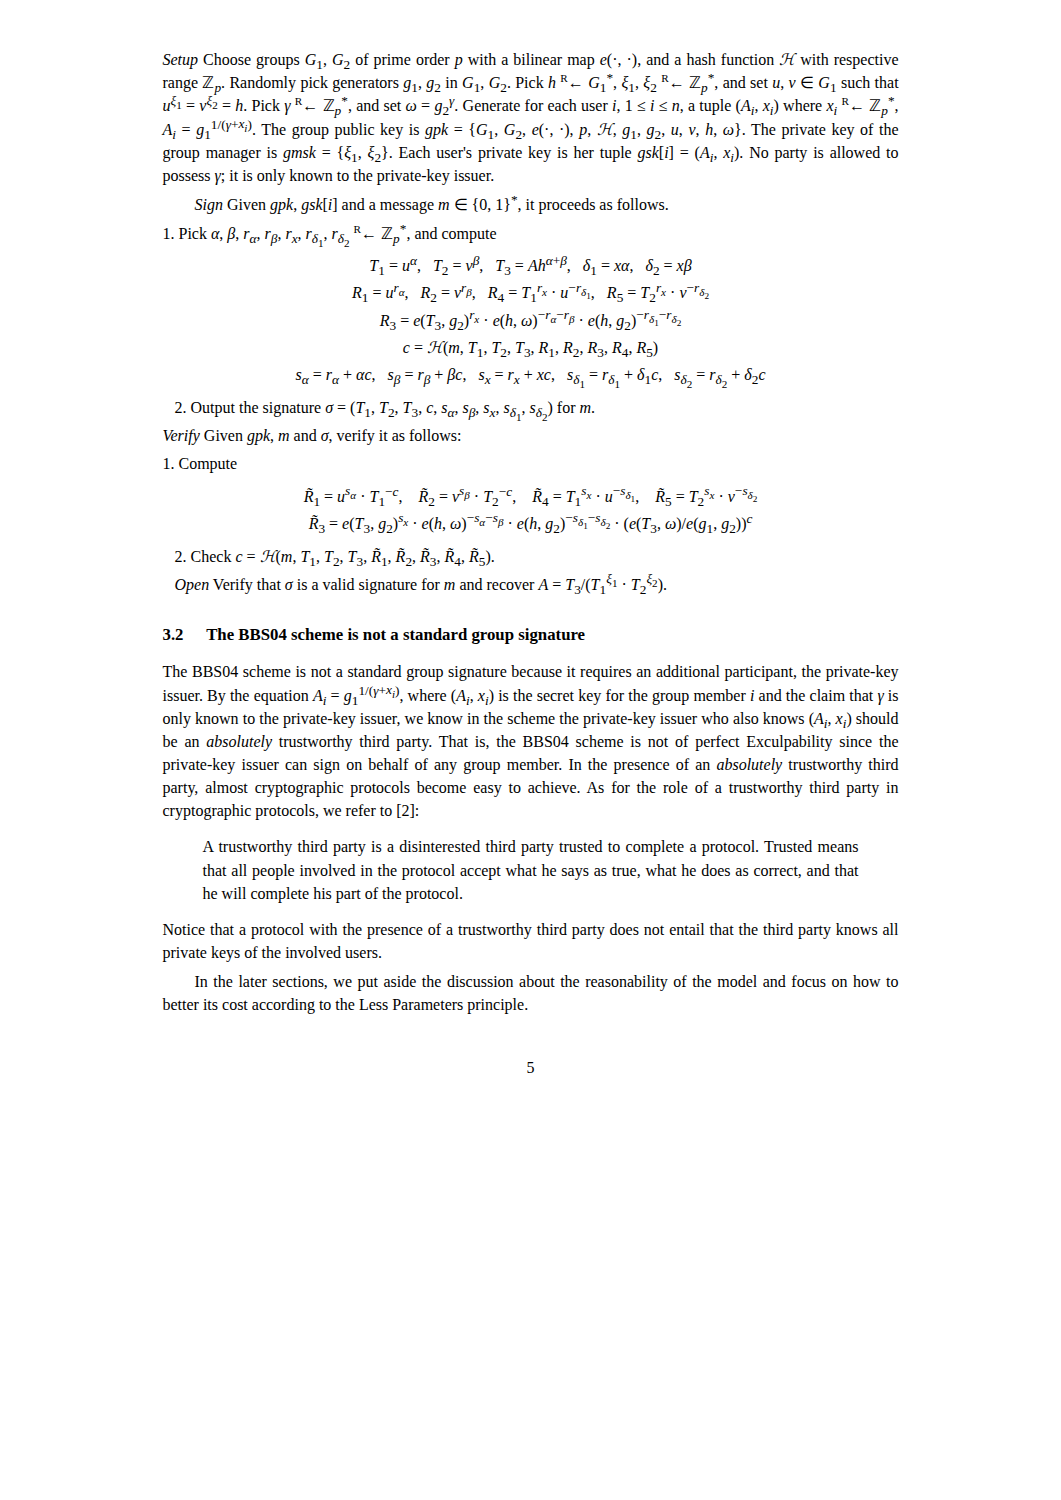Setup Choose groups G1, G2 of prime order p with a bilinear map e(·, ·), and a hash function ℋ with respective range ℤp. Randomly pick generators g1, g2 in G1, G2. Pick h R← G1*, ξ1, ξ2 R← ℤp*, and set u, v ∈ G1 such that uξ1 = vξ2 = h. Pick γ R← ℤp*, and set ω = g2γ. Generate for each user i, 1 ≤ i ≤ n, a tuple (Ai, xi) where xi R← ℤp*, Ai = g11/(γ+xi). The group public key is gpk = {G1, G2, e(·, ·), p, ℋ, g1, g2, u, v, h, ω}. The private key of the group manager is gmsk = {ξ1, ξ2}. Each user's private key is her tuple gsk[i] = (Ai, xi). No party is allowed to possess γ; it is only known to the private-key issuer.
Sign Given gpk, gsk[i] and a message m ∈ {0, 1}*, it proceeds as follows.
1. Pick α, β, rα, rβ, rx, rδ1, rδ2 R← ℤp*, and compute
T1 = uα, T2 = vβ, T3 = Ahα+β, δ1 = xα, δ2 = xβ
R1 = urα, R2 = vrβ, R4 = T1rx · u−rδ1, R5 = T2rx · v−rδ2
R3 = e(T3, g2)rx · e(h, ω)−rα−rβ · e(h, g2)−rδ1−rδ2
c = ℋ(m, T1, T2, T3, R1, R2, R3, R4, R5)
sα = rα + αc, sβ = rβ + βc, sx = rx + xc, sδ1 = rδ1 + δ1c, sδ2 = rδ2 + δ2c
2. Output the signature σ = (T1, T2, T3, c, sα, sβ, sx, sδ1, sδ2) for m.
Verify Given gpk, m and σ, verify it as follows:
1. Compute
R̃1 = usα · T1−c, R̃2 = vsβ · T2−c, R̃4 = T1sx · u−sδ1, R̃5 = T2sx · v−sδ2
R̃3 = e(T3, g2)sx · e(h, ω)−sα−sβ · e(h, g2)−sδ1−sδ2 · (e(T3, ω)/e(g1, g2))c
2. Check c = ℋ(m, T1, T2, T3, R̃1, R̃2, R̃3, R̃4, R̃5).
Open Verify that σ is a valid signature for m and recover A = T3/(T1ξ1 · T2ξ2).
3.2 The BBS04 scheme is not a standard group signature
The BBS04 scheme is not a standard group signature because it requires an additional participant, the private-key issuer. By the equation Ai = g11/(γ+xi), where (Ai, xi) is the secret key for the group member i and the claim that γ is only known to the private-key issuer, we know in the scheme the private-key issuer who also knows (Ai, xi) should be an absolutely trustworthy third party. That is, the BBS04 scheme is not of perfect Exculpability since the private-key issuer can sign on behalf of any group member. In the presence of an absolutely trustworthy third party, almost cryptographic protocols become easy to achieve. As for the role of a trustworthy third party in cryptographic protocols, we refer to [2]:
A trustworthy third party is a disinterested third party trusted to complete a protocol. Trusted means that all people involved in the protocol accept what he says as true, what he does as correct, and that he will complete his part of the protocol.
Notice that a protocol with the presence of a trustworthy third party does not entail that the third party knows all private keys of the involved users.
In the later sections, we put aside the discussion about the reasonability of the model and focus on how to better its cost according to the Less Parameters principle.
5